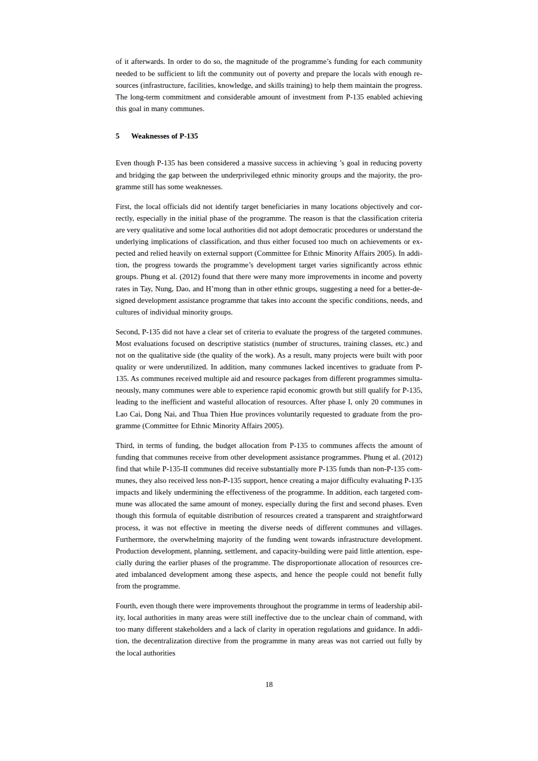of it afterwards. In order to do so, the magnitude of the programme’s funding for each community needed to be sufficient to lift the community out of poverty and prepare the locals with enough resources (infrastructure, facilities, knowledge, and skills training) to help them maintain the progress. The long-term commitment and considerable amount of investment from P-135 enabled achieving this goal in many communes.
5 Weaknesses of P-135
Even though P-135 has been considered a massive success in achieving ’s goal in reducing poverty and bridging the gap between the underprivileged ethnic minority groups and the majority, the programme still has some weaknesses.
First, the local officials did not identify target beneficiaries in many locations objectively and correctly, especially in the initial phase of the programme. The reason is that the classification criteria are very qualitative and some local authorities did not adopt democratic procedures or understand the underlying implications of classification, and thus either focused too much on achievements or expected and relied heavily on external support (Committee for Ethnic Minority Affairs 2005). In addition, the progress towards the programme’s development target varies significantly across ethnic groups. Phung et al. (2012) found that there were many more improvements in income and poverty rates in Tay, Nung, Dao, and H’mong than in other ethnic groups, suggesting a need for a better-designed development assistance programme that takes into account the specific conditions, needs, and cultures of individual minority groups.
Second, P-135 did not have a clear set of criteria to evaluate the progress of the targeted communes. Most evaluations focused on descriptive statistics (number of structures, training classes, etc.) and not on the qualitative side (the quality of the work). As a result, many projects were built with poor quality or were underutilized. In addition, many communes lacked incentives to graduate from P-135. As communes received multiple aid and resource packages from different programmes simultaneously, many communes were able to experience rapid economic growth but still qualify for P-135, leading to the inefficient and wasteful allocation of resources. After phase I, only 20 communes in Lao Cai, Dong Nai, and Thua Thien Hue provinces voluntarily requested to graduate from the programme (Committee for Ethnic Minority Affairs 2005).
Third, in terms of funding, the budget allocation from P-135 to communes affects the amount of funding that communes receive from other development assistance programmes. Phung et al. (2012) find that while P-135-II communes did receive substantially more P-135 funds than non-P-135 communes, they also received less non-P-135 support, hence creating a major difficulty evaluating P-135 impacts and likely undermining the effectiveness of the programme. In addition, each targeted commune was allocated the same amount of money, especially during the first and second phases. Even though this formula of equitable distribution of resources created a transparent and straightforward process, it was not effective in meeting the diverse needs of different communes and villages. Furthermore, the overwhelming majority of the funding went towards infrastructure development. Production development, planning, settlement, and capacity-building were paid little attention, especially during the earlier phases of the programme. The disproportionate allocation of resources created imbalanced development among these aspects, and hence the people could not benefit fully from the programme.
Fourth, even though there were improvements throughout the programme in terms of leadership ability, local authorities in many areas were still ineffective due to the unclear chain of command, with too many different stakeholders and a lack of clarity in operation regulations and guidance. In addition, the decentralization directive from the programme in many areas was not carried out fully by the local authorities
18